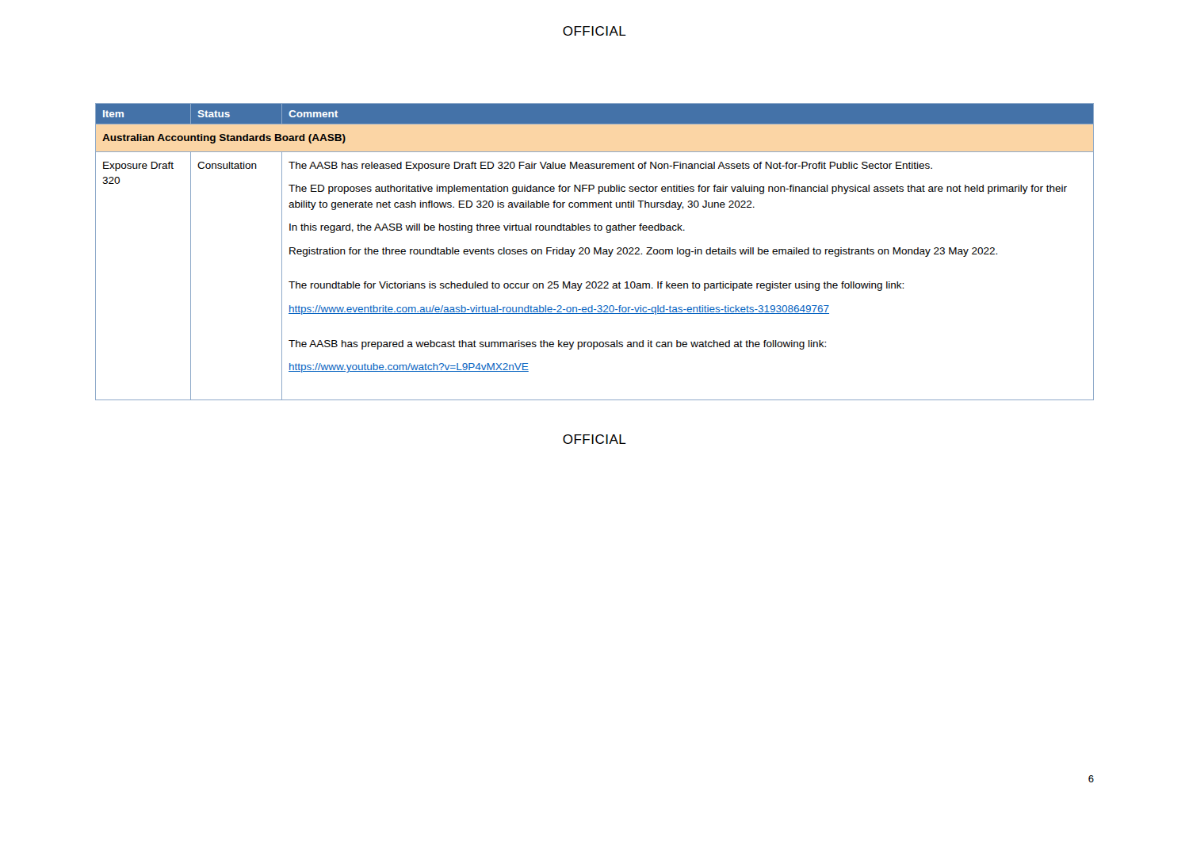OFFICIAL
| Item | Status | Comment |
| --- | --- | --- |
| Australian Accounting Standards Board (AASB) |
| Exposure Draft 320 | Consultation | The AASB has released Exposure Draft ED 320 Fair Value Measurement of Non-Financial Assets of Not-for-Profit Public Sector Entities. The ED proposes authoritative implementation guidance for NFP public sector entities for fair valuing non-financial physical assets that are not held primarily for their ability to generate net cash inflows. ED 320 is available for comment until Thursday, 30 June 2022. In this regard, the AASB will be hosting three virtual roundtables to gather feedback. Registration for the three roundtable events closes on Friday 20 May 2022. Zoom log-in details will be emailed to registrants on Monday 23 May 2022. The roundtable for Victorians is scheduled to occur on 25 May 2022 at 10am. If keen to participate register using the following link: https://www.eventbrite.com.au/e/aasb-virtual-roundtable-2-on-ed-320-for-vic-qld-tas-entities-tickets-319308649767 The AASB has prepared a webcast that summarises the key proposals and it can be watched at the following link: https://www.youtube.com/watch?v=L9P4vMX2nVE |
6
OFFICIAL